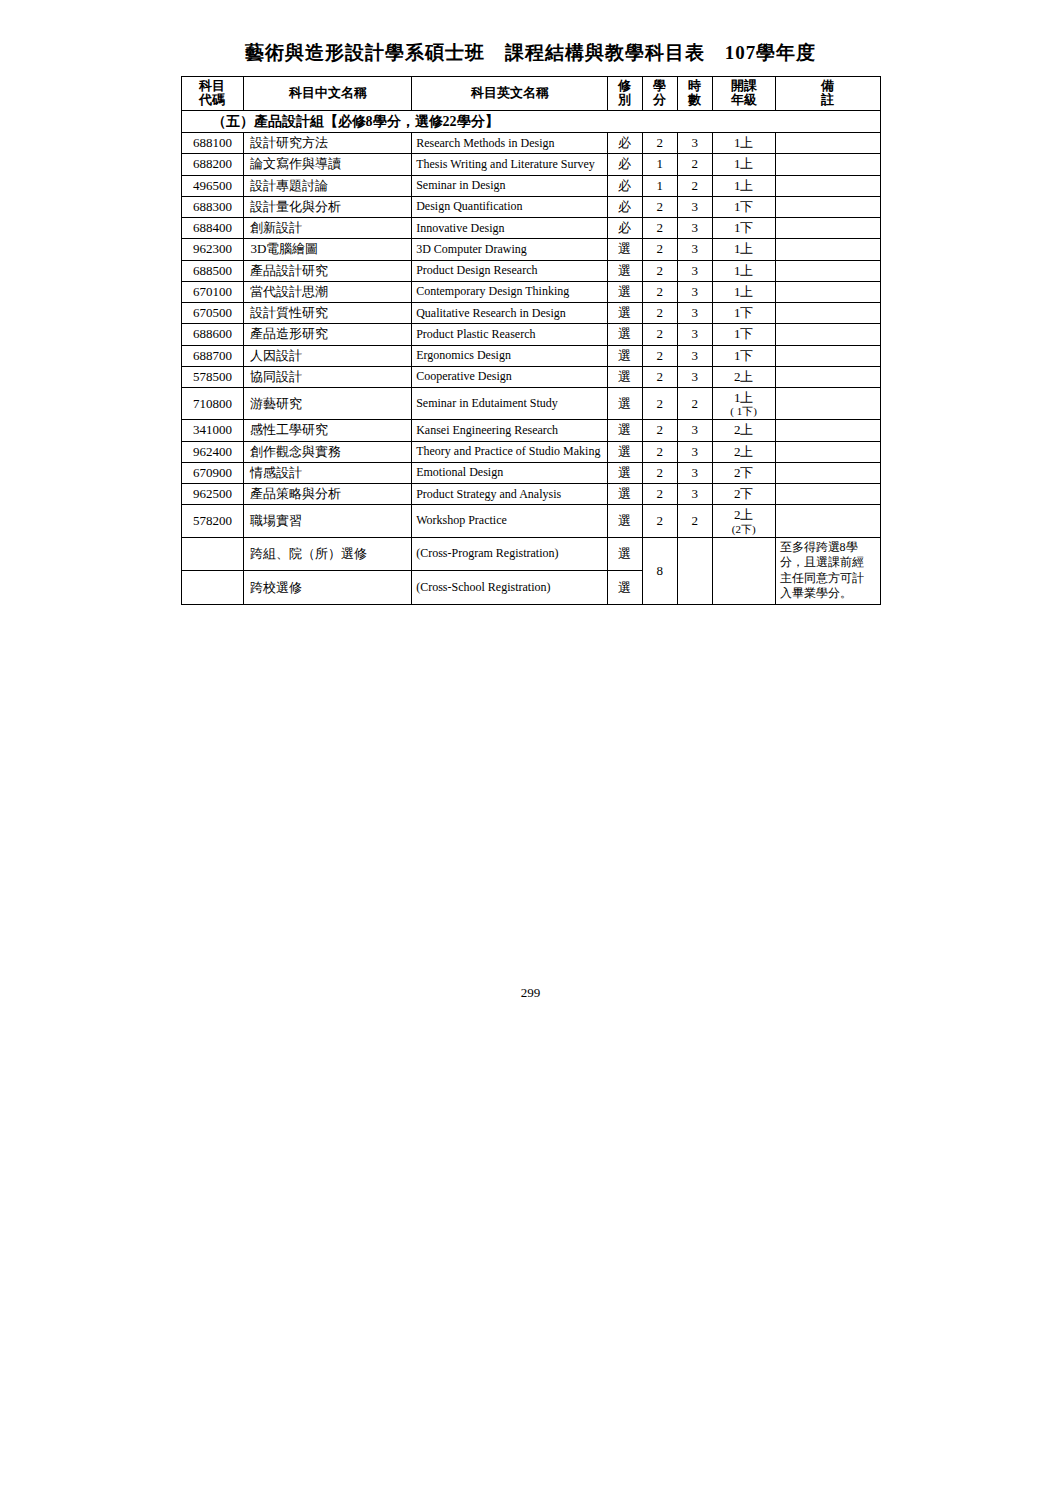藝術與造形設計學系碩士班　課程結構與教學科目表　107學年度
| 科目 代碼 | 科目中文名稱 | 科目英文名稱 | 修 別 | 學 分 | 時 數 | 開課 年級 | 備 註 |
| --- | --- | --- | --- | --- | --- | --- | --- |
| （五）產品設計組【必修8學分，選修22學分】 |
| 688100 | 設計研究方法 | Research Methods in Design | 必 | 2 | 3 | 1上 | |
| 688200 | 論文寫作與導讀 | Thesis Writing and Literature Survey | 必 | 1 | 2 | 1上 | |
| 496500 | 設計專題討論 | Seminar in Design | 必 | 1 | 2 | 1上 | |
| 688300 | 設計量化與分析 | Design Quantification | 必 | 2 | 3 | 1下 | |
| 688400 | 創新設計 | Innovative Design | 必 | 2 | 3 | 1下 | |
| 962300 | 3D電腦繪圖 | 3D Computer Drawing | 選 | 2 | 3 | 1上 | |
| 688500 | 產品設計研究 | Product Design Research | 選 | 2 | 3 | 1上 | |
| 670100 | 當代設計思潮 | Contemporary Design Thinking | 選 | 2 | 3 | 1上 | |
| 670500 | 設計質性研究 | Qualitative Research in Design | 選 | 2 | 3 | 1下 | |
| 688600 | 產品造形研究 | Product Plastic Reaserch | 選 | 2 | 3 | 1下 | |
| 688700 | 人因設計 | Ergonomics Design | 選 | 2 | 3 | 1下 | |
| 578500 | 協同設計 | Cooperative Design | 選 | 2 | 3 | 2上 | |
| 710800 | 游藝研究 | Seminar in Edutaiment Study | 選 | 2 | 2 | 1上 ( 1下) | |
| 341000 | 感性工學研究 | Kansei Engineering Research | 選 | 2 | 3 | 2上 | |
| 962400 | 創作觀念與實務 | Theory and Practice of Studio Making | 選 | 2 | 3 | 2上 | |
| 670900 | 情感設計 | Emotional Design | 選 | 2 | 3 | 2下 | |
| 962500 | 產品策略與分析 | Product Strategy and Analysis | 選 | 2 | 3 | 2下 | |
| 578200 | 職場實習 | Workshop Practice | 選 | 2 | 2 | 2上 (2下) | |
| | 跨組、院（所）選修 | (Cross-Program Registration) | 選 | 8 | | | 至多得跨選8學分，且選課前經主任同意方可計入畢業學分。 |
| | 跨校選修 | (Cross-School Registration) | 選 |
299